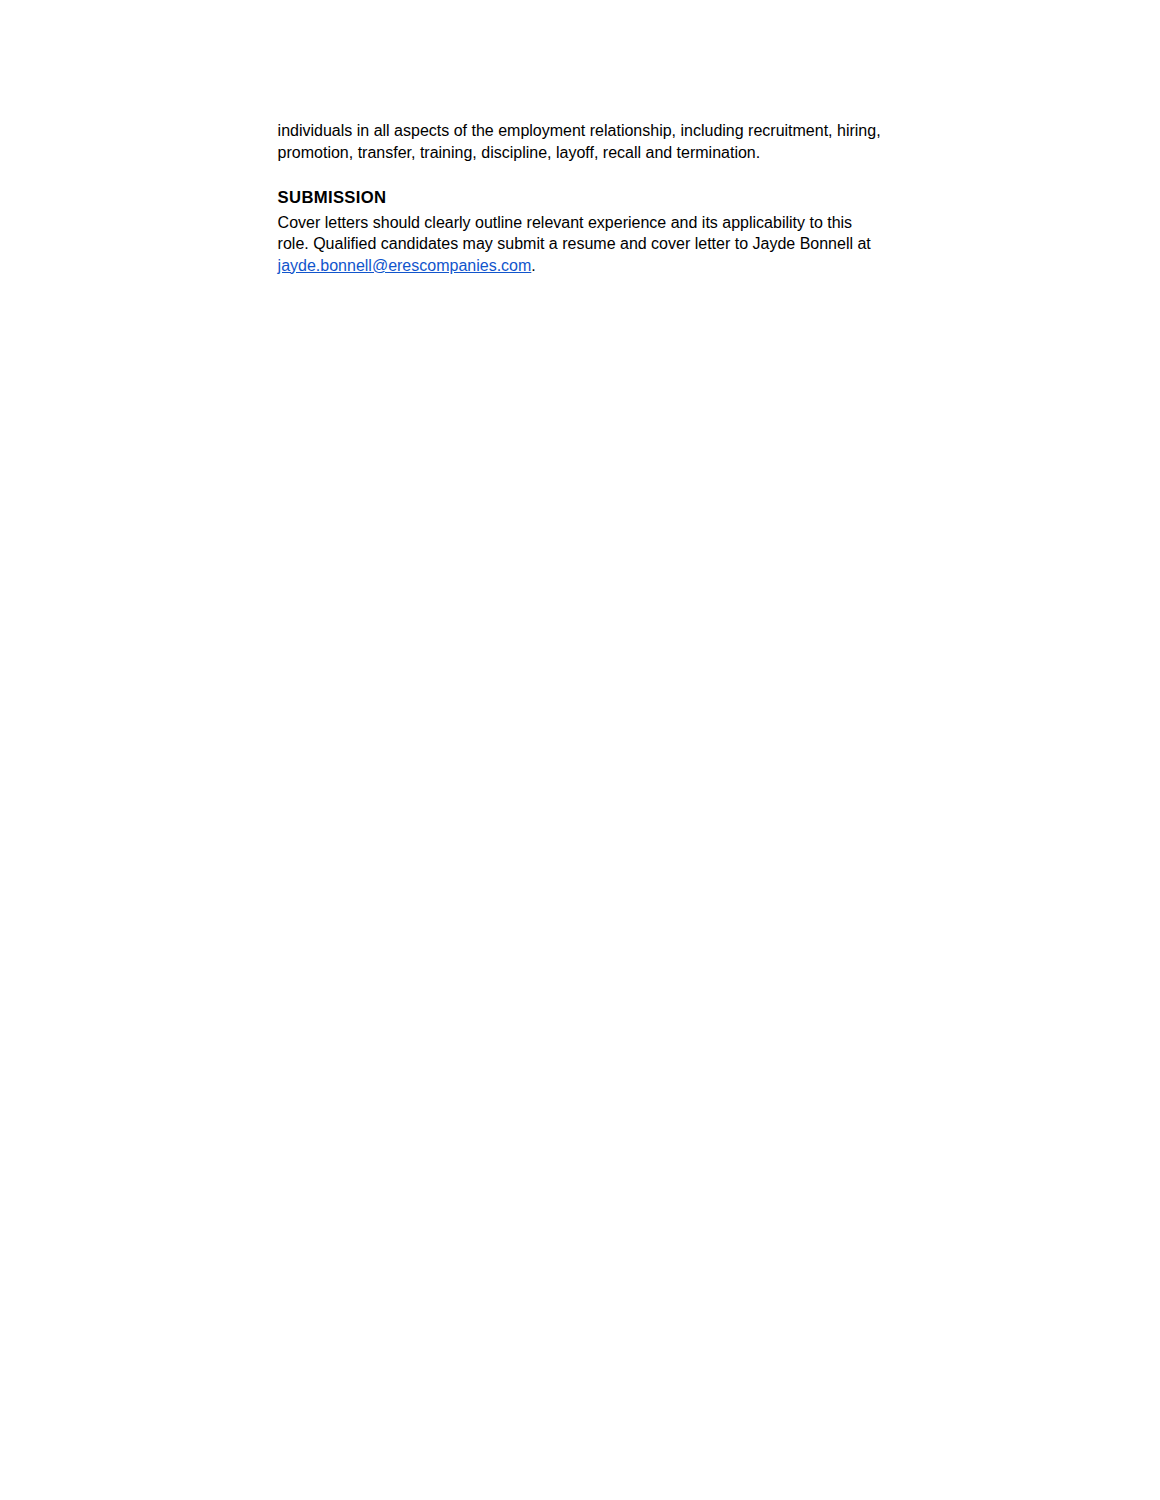individuals in all aspects of the employment relationship, including recruitment, hiring, promotion, transfer, training, discipline, layoff, recall and termination.
SUBMISSION
Cover letters should clearly outline relevant experience and its applicability to this role. Qualified candidates may submit a resume and cover letter to Jayde Bonnell at jayde.bonnell@erescompanies.com.